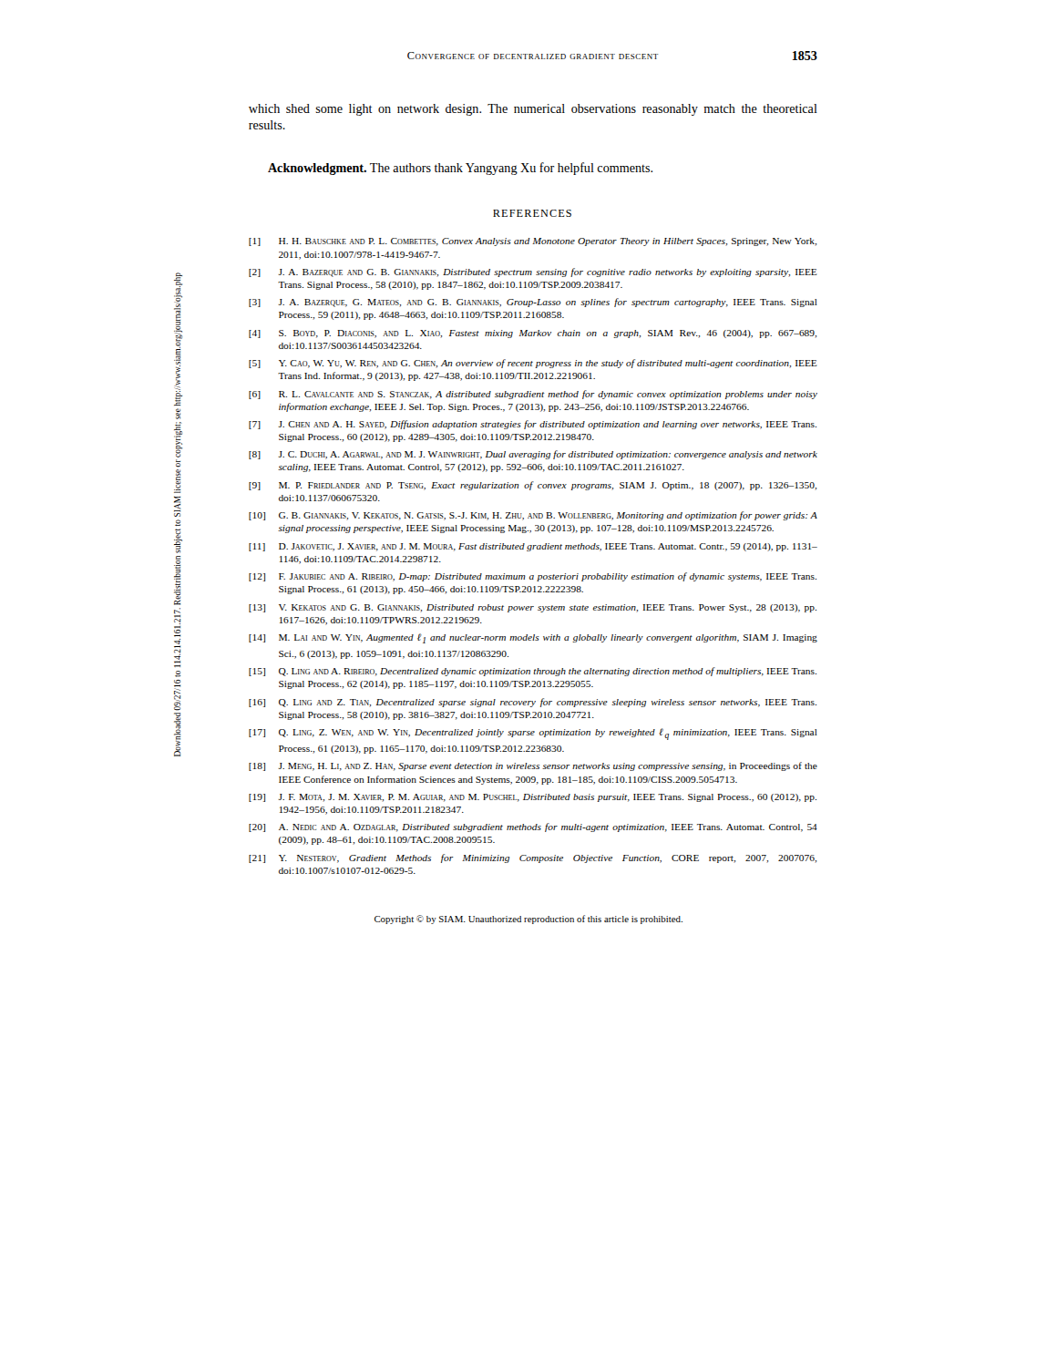Downloaded 09/27/16 to 114.214.161.217. Redistribution subject to SIAM license or copyright; see http://www.siam.org/journals/ojsa.php
Convergence of decentralized gradient descent 1853
which shed some light on network design. The numerical observations reasonably match the theoretical results.
Acknowledgment. The authors thank Yangyang Xu for helpful comments.
REFERENCES
[1] H. H. Bauschke and P. L. Combettes, Convex Analysis and Monotone Operator Theory in Hilbert Spaces, Springer, New York, 2011, doi:10.1007/978-1-4419-9467-7.
[2] J. A. Bazerque and G. B. Giannakis, Distributed spectrum sensing for cognitive radio networks by exploiting sparsity, IEEE Trans. Signal Process., 58 (2010), pp. 1847–1862, doi:10.1109/TSP.2009.2038417.
[3] J. A. Bazerque, G. Mateos, and G. B. Giannakis, Group-Lasso on splines for spectrum cartography, IEEE Trans. Signal Process., 59 (2011), pp. 4648–4663, doi:10.1109/TSP.2011.2160858.
[4] S. Boyd, P. Diaconis, and L. Xiao, Fastest mixing Markov chain on a graph, SIAM Rev., 46 (2004), pp. 667–689, doi:10.1137/S0036144503423264.
[5] Y. Cao, W. Yu, W. Ren, and G. Chen, An overview of recent progress in the study of distributed multi-agent coordination, IEEE Trans Ind. Informat., 9 (2013), pp. 427–438, doi:10.1109/TII.2012.2219061.
[6] R. L. Cavalcante and S. Stanczak, A distributed subgradient method for dynamic convex optimization problems under noisy information exchange, IEEE J. Sel. Top. Sign. Proces., 7 (2013), pp. 243–256, doi:10.1109/JSTSP.2013.2246766.
[7] J. Chen and A. H. Sayed, Diffusion adaptation strategies for distributed optimization and learning over networks, IEEE Trans. Signal Process., 60 (2012), pp. 4289–4305, doi:10.1109/TSP.2012.2198470.
[8] J. C. Duchi, A. Agarwal, and M. J. Wainwright, Dual averaging for distributed optimization: convergence analysis and network scaling, IEEE Trans. Automat. Control, 57 (2012), pp. 592–606, doi:10.1109/TAC.2011.2161027.
[9] M. P. Friedlander and P. Tseng, Exact regularization of convex programs, SIAM J. Optim., 18 (2007), pp. 1326–1350, doi:10.1137/060675320.
[10] G. B. Giannakis, V. Kekatos, N. Gatsis, S.-J. Kim, H. Zhu, and B. Wollenberg, Monitoring and optimization for power grids: A signal processing perspective, IEEE Signal Processing Mag., 30 (2013), pp. 107–128, doi:10.1109/MSP.2013.2245726.
[11] D. Jakovetic, J. Xavier, and J. M. Moura, Fast distributed gradient methods, IEEE Trans. Automat. Contr., 59 (2014), pp. 1131–1146, doi:10.1109/TAC.2014.2298712.
[12] F. Jakubiec and A. Ribeiro, D-map: Distributed maximum a posteriori probability estimation of dynamic systems, IEEE Trans. Signal Process., 61 (2013), pp. 450–466, doi:10.1109/TSP.2012.2222398.
[13] V. Kekatos and G. B. Giannakis, Distributed robust power system state estimation, IEEE Trans. Power Syst., 28 (2013), pp. 1617–1626, doi:10.1109/TPWRS.2012.2219629.
[14] M. Lai and W. Yin, Augmented ℓ1 and nuclear-norm models with a globally linearly convergent algorithm, SIAM J. Imaging Sci., 6 (2013), pp. 1059–1091, doi:10.1137/120863290.
[15] Q. Ling and A. Ribeiro, Decentralized dynamic optimization through the alternating direction method of multipliers, IEEE Trans. Signal Process., 62 (2014), pp. 1185–1197, doi:10.1109/TSP.2013.2295055.
[16] Q. Ling and Z. Tian, Decentralized sparse signal recovery for compressive sleeping wireless sensor networks, IEEE Trans. Signal Process., 58 (2010), pp. 3816–3827, doi:10.1109/TSP.2010.2047721.
[17] Q. Ling, Z. Wen, and W. Yin, Decentralized jointly sparse optimization by reweighted ℓq minimization, IEEE Trans. Signal Process., 61 (2013), pp. 1165–1170, doi:10.1109/TSP.2012.2236830.
[18] J. Meng, H. Li, and Z. Han, Sparse event detection in wireless sensor networks using compressive sensing, in Proceedings of the IEEE Conference on Information Sciences and Systems, 2009, pp. 181–185, doi:10.1109/CISS.2009.5054713.
[19] J. F. Mota, J. M. Xavier, P. M. Aguiar, and M. Puschel, Distributed basis pursuit, IEEE Trans. Signal Process., 60 (2012), pp. 1942–1956, doi:10.1109/TSP.2011.2182347.
[20] A. Nedic and A. Ozdaglar, Distributed subgradient methods for multi-agent optimization, IEEE Trans. Automat. Control, 54 (2009), pp. 48–61, doi:10.1109/TAC.2008.2009515.
[21] Y. Nesterov, Gradient Methods for Minimizing Composite Objective Function, CORE report, 2007, 2007076, doi:10.1007/s10107-012-0629-5.
Copyright © by SIAM. Unauthorized reproduction of this article is prohibited.